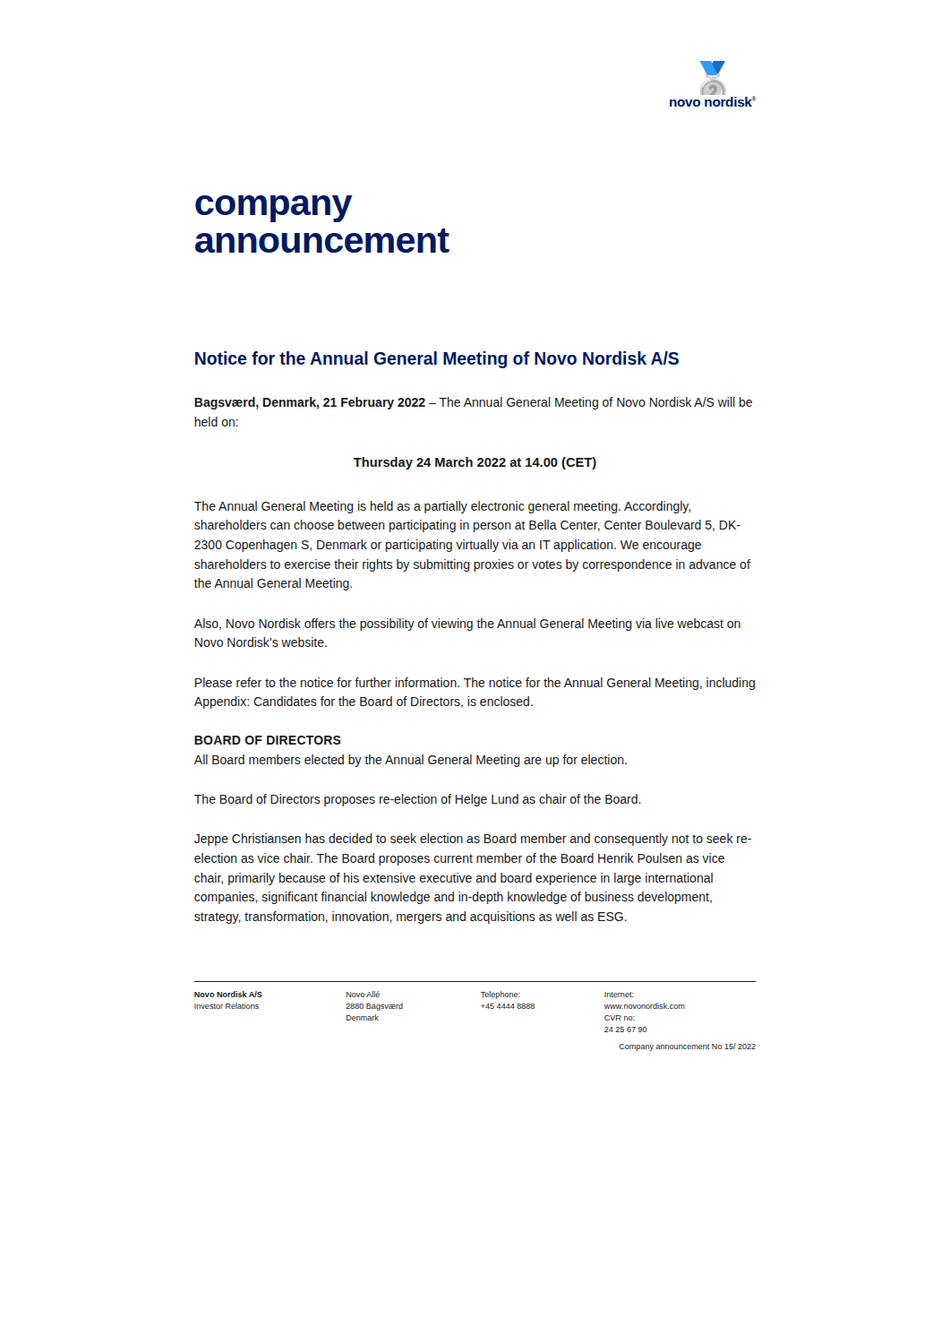🥈 novo nordisk®
company
announcement
Notice for the Annual General Meeting of Novo Nordisk A/S
Bagsværd, Denmark, 21 February 2022 – The Annual General Meeting of Novo Nordisk A/S will be held on:
Thursday 24 March 2022 at 14.00 (CET)
The Annual General Meeting is held as a partially electronic general meeting. Accordingly, shareholders can choose between participating in person at Bella Center, Center Boulevard 5, DK-2300 Copenhagen S, Denmark or participating virtually via an IT application. We encourage shareholders to exercise their rights by submitting proxies or votes by correspondence in advance of the Annual General Meeting.
Also, Novo Nordisk offers the possibility of viewing the Annual General Meeting via live webcast on Novo Nordisk’s website.
Please refer to the notice for further information. The notice for the Annual General Meeting, including Appendix: Candidates for the Board of Directors, is enclosed.
BOARD OF DIRECTORS
All Board members elected by the Annual General Meeting are up for election.
The Board of Directors proposes re-election of Helge Lund as chair of the Board.
Jeppe Christiansen has decided to seek election as Board member and consequently not to seek re-election as vice chair. The Board proposes current member of the Board Henrik Poulsen as vice chair, primarily because of his extensive executive and board experience in large international companies, significant financial knowledge and in-depth knowledge of business development, strategy, transformation, innovation, mergers and acquisitions as well as ESG.
Novo Nordisk A/S
Investor Relations
Novo Allé
2880 Bagsværd
Denmark
Telephone:
+45 4444 8888
Internet:
www.novonordisk.com
CVR no:
24 25 67 90
Company announcement No 15/ 2022